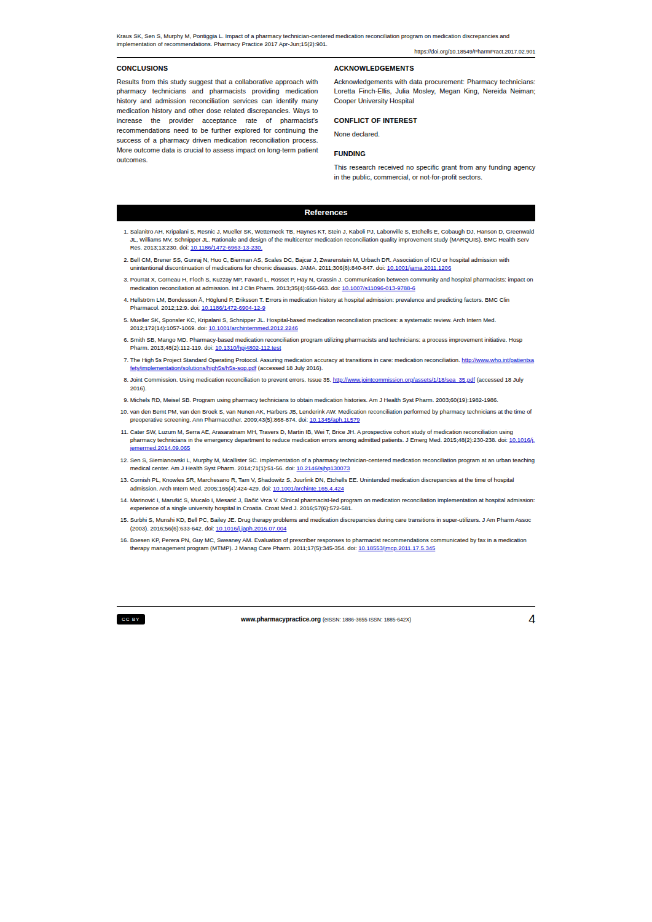Kraus SK, Sen S, Murphy M, Pontiggia L. Impact of a pharmacy technician-centered medication reconciliation program on medication discrepancies and implementation of recommendations. Pharmacy Practice 2017 Apr-Jun;15(2):901.
https://doi.org/10.18549/PharmPract.2017.02.901
CONCLUSIONS
Results from this study suggest that a collaborative approach with pharmacy technicians and pharmacists providing medication history and admission reconciliation services can identify many medication history and other dose related discrepancies. Ways to increase the provider acceptance rate of pharmacist’s recommendations need to be further explored for continuing the success of a pharmacy driven medication reconciliation process. More outcome data is crucial to assess impact on long-term patient outcomes.
ACKNOWLEDGEMENTS
Acknowledgements with data procurement: Pharmacy technicians: Loretta Finch-Ellis, Julia Mosley, Megan King, Nereida Neiman; Cooper University Hospital
CONFLICT OF INTEREST
None declared.
FUNDING
This research received no specific grant from any funding agency in the public, commercial, or not-for-profit sectors.
References
Salanitro AH, Kripalani S, Resnic J, Mueller SK, Wetterneck TB, Haynes KT, Stein J, Kaboli PJ, Labonville S, Etchells E, Cobaugh DJ, Hanson D, Greenwald JL, Williams MV, Schnipper JL. Rationale and design of the multicenter medication reconciliation quality improvement study (MARQUIS). BMC Health Serv Res. 2013;13:230. doi: 10.1186/1472-6963-13-230.
Bell CM, Brener SS, Gunraj N, Huo C, Bierman AS, Scales DC, Bajcar J, Zwarenstein M, Urbach DR. Association of ICU or hospital admission with unintentional discontinuation of medications for chronic diseases. JAMA. 2011;306(8):840-847. doi: 10.1001/jama.2011.1206
Pourrat X, Corneau H, Floch S, Kuzzay MP, Favard L, Rosset P, Hay N, Grassin J. Communication between community and hospital pharmacists: impact on medication reconciliation at admission. Int J Clin Pharm. 2013;35(4):656-663. doi: 10.1007/s11096-013-9788-6
Hellström LM, Bondesson Å, Höglund P, Eriksson T. Errors in medication history at hospital admission: prevalence and predicting factors. BMC Clin Pharmacol. 2012;12:9. doi: 10.1186/1472-6904-12-9
Mueller SK, Sponsler KC, Kripalani S, Schnipper JL. Hospital-based medication reconciliation practices: a systematic review. Arch Intern Med. 2012;172(14):1057-1069. doi: 10.1001/archinternmed.2012.2246
Smith SB, Mango MD. Pharmacy-based medication reconciliation program utilizing pharmacists and technicians: a process improvement initiative. Hosp Pharm. 2013;48(2):112-119. doi: 10.1310/hpj4802-112.test
The High 5s Project Standard Operating Protocol. Assuring medication accuracy at transitions in care: medication reconciliation. http://www.who.int/patientsafety/implementation/solutions/high5s/h5s-sop.pdf (accessed 18 July 2016).
Joint Commission. Using medication reconciliation to prevent errors. Issue 35. http://www.jointcommission.org/assets/1/18/sea_35.pdf (accessed 18 July 2016).
Michels RD, Meisel SB. Program using pharmacy technicians to obtain medication histories. Am J Health Syst Pharm. 2003;60(19):1982-1986.
van den Bemt PM, van den Broek S, van Nunen AK, Harbers JB, Lenderink AW. Medication reconciliation performed by pharmacy technicians at the time of preoperative screening. Ann Pharmacother. 2009;43(5):868-874. doi: 10.1345/aph.1L579
Cater SW, Luzum M, Serra AE, Arasaratnam MH, Travers D, Martin IB, Wei T, Brice JH. A prospective cohort study of medication reconciliation using pharmacy technicians in the emergency department to reduce medication errors among admitted patients. J Emerg Med. 2015;48(2):230-238. doi: 10.1016/j.jemermed.2014.09.065
Sen S, Siemianowski L, Murphy M, Mcallister SC. Implementation of a pharmacy technician-centered medication reconciliation program at an urban teaching medical center. Am J Health Syst Pharm. 2014;71(1):51-56. doi: 10.2146/ajhp130073
Cornish PL, Knowles SR, Marchesano R, Tam V, Shadowitz S, Juurlink DN, Etchells EE. Unintended medication discrepancies at the time of hospital admission. Arch Intern Med. 2005;165(4):424-429. doi: 10.1001/archinte.165.4.424
Marinović I, Marušić S, Mucalo I, Mesarić J, Bačić Vrca V. Clinical pharmacist-led program on medication reconciliation implementation at hospital admission: experience of a single university hospital in Croatia. Croat Med J. 2016;57(6):572-581.
Surbhi S, Munshi KD, Bell PC, Bailey JE. Drug therapy problems and medication discrepancies during care transitions in super-utilizers. J Am Pharm Assoc (2003). 2016;56(6):633-642. doi: 10.1016/j.japh.2016.07.004
Boesen KP, Perera PN, Guy MC, Sweaney AM. Evaluation of prescriber responses to pharmacist recommendations communicated by fax in a medication therapy management program (MTMP). J Manag Care Pharm. 2011;17(5):345-354. doi: 10.18553/jmcp.2011.17.5.345
CC BY
www.pharmacypractice.org (eISSN: 1886-3655 ISSN: 1885-642X)
4